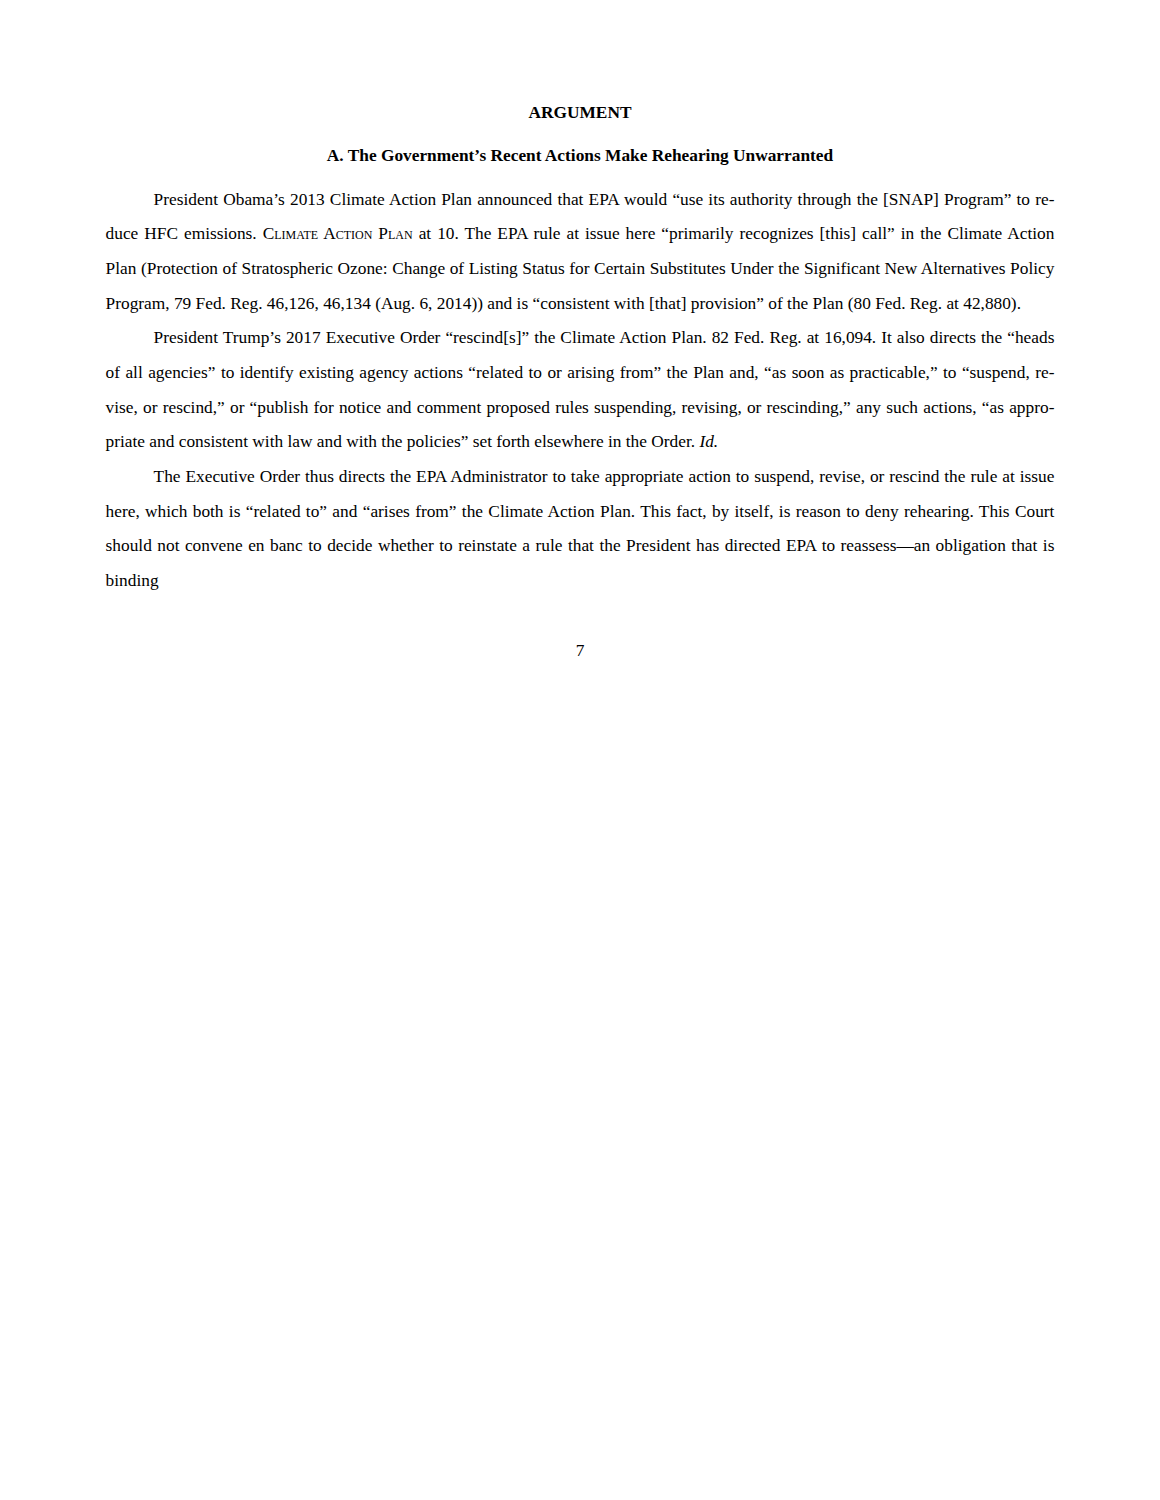ARGUMENT
A. The Government’s Recent Actions Make Rehearing Unwarranted
President Obama’s 2013 Climate Action Plan announced that EPA would “use its authority through the [SNAP] Program” to reduce HFC emissions. Climate Action Plan at 10. The EPA rule at issue here “primarily recognizes [this] call” in the Climate Action Plan (Protection of Stratospheric Ozone: Change of Listing Status for Certain Substitutes Under the Significant New Alternatives Policy Program, 79 Fed. Reg. 46,126, 46,134 (Aug. 6, 2014)) and is “consistent with [that] provision” of the Plan (80 Fed. Reg. at 42,880).
President Trump’s 2017 Executive Order “rescind[s]” the Climate Action Plan. 82 Fed. Reg. at 16,094. It also directs the “heads of all agencies” to identify existing agency actions “related to or arising from” the Plan and, “as soon as practicable,” to “suspend, revise, or rescind,” or “publish for notice and comment proposed rules suspending, revising, or rescinding,” any such actions, “as appropriate and consistent with law and with the policies” set forth elsewhere in the Order. Id.
The Executive Order thus directs the EPA Administrator to take appropriate action to suspend, revise, or rescind the rule at issue here, which both is “related to” and “arises from” the Climate Action Plan. This fact, by itself, is reason to deny rehearing. This Court should not convene en banc to decide whether to reinstate a rule that the President has directed EPA to reassess—an obligation that is binding
7